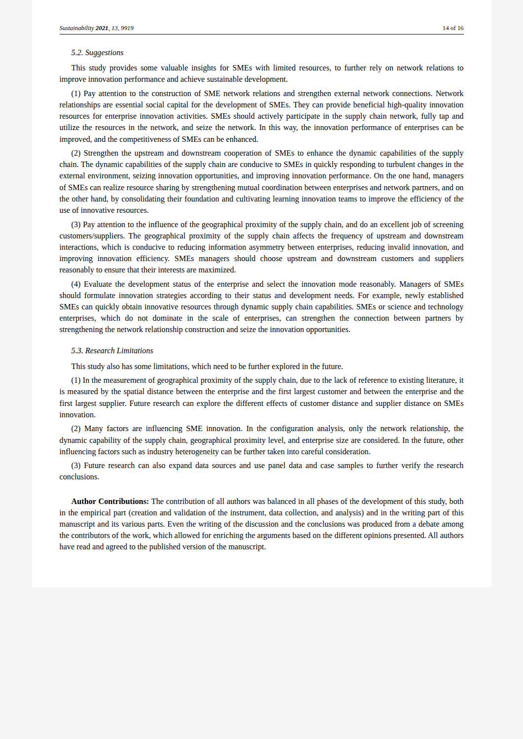Sustainability 2021, 13, 9919 14 of 16
5.2. Suggestions
This study provides some valuable insights for SMEs with limited resources, to further rely on network relations to improve innovation performance and achieve sustainable development.
(1) Pay attention to the construction of SME network relations and strengthen external network connections. Network relationships are essential social capital for the development of SMEs. They can provide beneficial high-quality innovation resources for enterprise innovation activities. SMEs should actively participate in the supply chain network, fully tap and utilize the resources in the network, and seize the network. In this way, the innovation performance of enterprises can be improved, and the competitiveness of SMEs can be enhanced.
(2) Strengthen the upstream and downstream cooperation of SMEs to enhance the dynamic capabilities of the supply chain. The dynamic capabilities of the supply chain are conducive to SMEs in quickly responding to turbulent changes in the external environment, seizing innovation opportunities, and improving innovation performance. On the one hand, managers of SMEs can realize resource sharing by strengthening mutual coordination between enterprises and network partners, and on the other hand, by consolidating their foundation and cultivating learning innovation teams to improve the efficiency of the use of innovative resources.
(3) Pay attention to the influence of the geographical proximity of the supply chain, and do an excellent job of screening customers/suppliers. The geographical proximity of the supply chain affects the frequency of upstream and downstream interactions, which is conducive to reducing information asymmetry between enterprises, reducing invalid innovation, and improving innovation efficiency. SMEs managers should choose upstream and downstream customers and suppliers reasonably to ensure that their interests are maximized.
(4) Evaluate the development status of the enterprise and select the innovation mode reasonably. Managers of SMEs should formulate innovation strategies according to their status and development needs. For example, newly established SMEs can quickly obtain innovative resources through dynamic supply chain capabilities. SMEs or science and technology enterprises, which do not dominate in the scale of enterprises, can strengthen the connection between partners by strengthening the network relationship construction and seize the innovation opportunities.
5.3. Research Limitations
This study also has some limitations, which need to be further explored in the future.
(1) In the measurement of geographical proximity of the supply chain, due to the lack of reference to existing literature, it is measured by the spatial distance between the enterprise and the first largest customer and between the enterprise and the first largest supplier. Future research can explore the different effects of customer distance and supplier distance on SMEs innovation.
(2) Many factors are influencing SME innovation. In the configuration analysis, only the network relationship, the dynamic capability of the supply chain, geographical proximity level, and enterprise size are considered. In the future, other influencing factors such as industry heterogeneity can be further taken into careful consideration.
(3) Future research can also expand data sources and use panel data and case samples to further verify the research conclusions.
Author Contributions: The contribution of all authors was balanced in all phases of the development of this study, both in the empirical part (creation and validation of the instrument, data collection, and analysis) and in the writing part of this manuscript and its various parts. Even the writing of the discussion and the conclusions was produced from a debate among the contributors of the work, which allowed for enriching the arguments based on the different opinions presented. All authors have read and agreed to the published version of the manuscript.